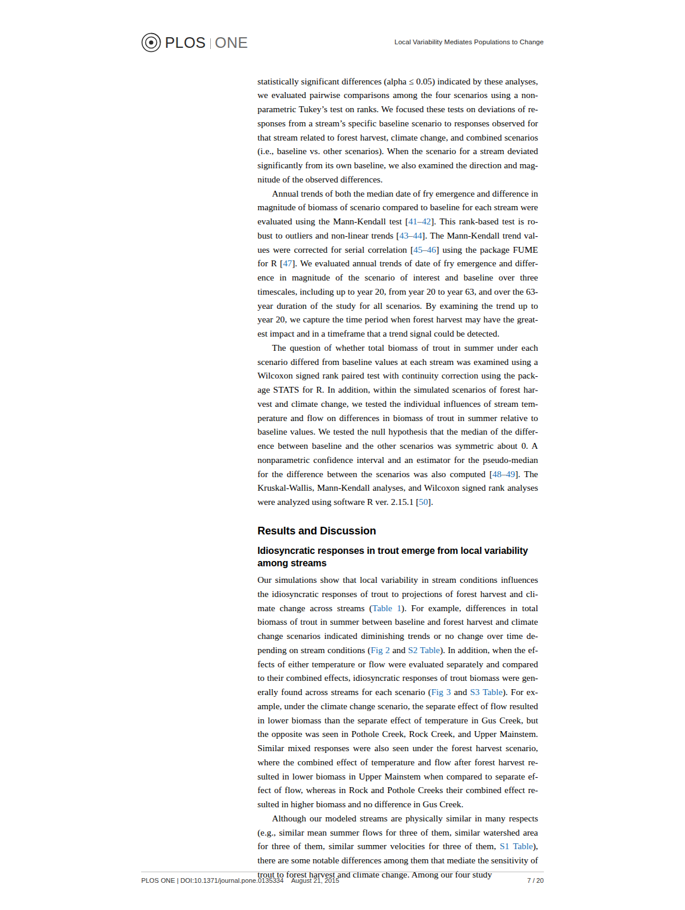PLOS ONE
Local Variability Mediates Populations to Change
statistically significant differences (alpha ≤ 0.05) indicated by these analyses, we evaluated pairwise comparisons among the four scenarios using a non-parametric Tukey’s test on ranks. We focused these tests on deviations of responses from a stream’s specific baseline scenario to responses observed for that stream related to forest harvest, climate change, and combined scenarios (i.e., baseline vs. other scenarios). When the scenario for a stream deviated significantly from its own baseline, we also examined the direction and magnitude of the observed differences.
Annual trends of both the median date of fry emergence and difference in magnitude of biomass of scenario compared to baseline for each stream were evaluated using the Mann-Kendall test [41–42]. This rank-based test is robust to outliers and non-linear trends [43–44]. The Mann-Kendall trend values were corrected for serial correlation [45–46] using the package FUME for R [47]. We evaluated annual trends of date of fry emergence and difference in magnitude of the scenario of interest and baseline over three timescales, including up to year 20, from year 20 to year 63, and over the 63-year duration of the study for all scenarios. By examining the trend up to year 20, we capture the time period when forest harvest may have the greatest impact and in a timeframe that a trend signal could be detected.
The question of whether total biomass of trout in summer under each scenario differed from baseline values at each stream was examined using a Wilcoxon signed rank paired test with continuity correction using the package STATS for R. In addition, within the simulated scenarios of forest harvest and climate change, we tested the individual influences of stream temperature and flow on differences in biomass of trout in summer relative to baseline values. We tested the null hypothesis that the median of the difference between baseline and the other scenarios was symmetric about 0. A nonparametric confidence interval and an estimator for the pseudo-median for the difference between the scenarios was also computed [48–49]. The Kruskal-Wallis, Mann-Kendall analyses, and Wilcoxon signed rank analyses were analyzed using software R ver. 2.15.1 [50].
Results and Discussion
Idiosyncratic responses in trout emerge from local variability among streams
Our simulations show that local variability in stream conditions influences the idiosyncratic responses of trout to projections of forest harvest and climate change across streams (Table 1). For example, differences in total biomass of trout in summer between baseline and forest harvest and climate change scenarios indicated diminishing trends or no change over time depending on stream conditions (Fig 2 and S2 Table). In addition, when the effects of either temperature or flow were evaluated separately and compared to their combined effects, idiosyncratic responses of trout biomass were generally found across streams for each scenario (Fig 3 and S3 Table). For example, under the climate change scenario, the separate effect of flow resulted in lower biomass than the separate effect of temperature in Gus Creek, but the opposite was seen in Pothole Creek, Rock Creek, and Upper Mainstem. Similar mixed responses were also seen under the forest harvest scenario, where the combined effect of temperature and flow after forest harvest resulted in lower biomass in Upper Mainstem when compared to separate effect of flow, whereas in Rock and Pothole Creeks their combined effect resulted in higher biomass and no difference in Gus Creek.
Although our modeled streams are physically similar in many respects (e.g., similar mean summer flows for three of them, similar watershed area for three of them, similar summer velocities for three of them, S1 Table), there are some notable differences among them that mediate the sensitivity of trout to forest harvest and climate change. Among our four study
PLOS ONE | DOI:10.1371/journal.pone.0135334 August 21, 2015
7 / 20